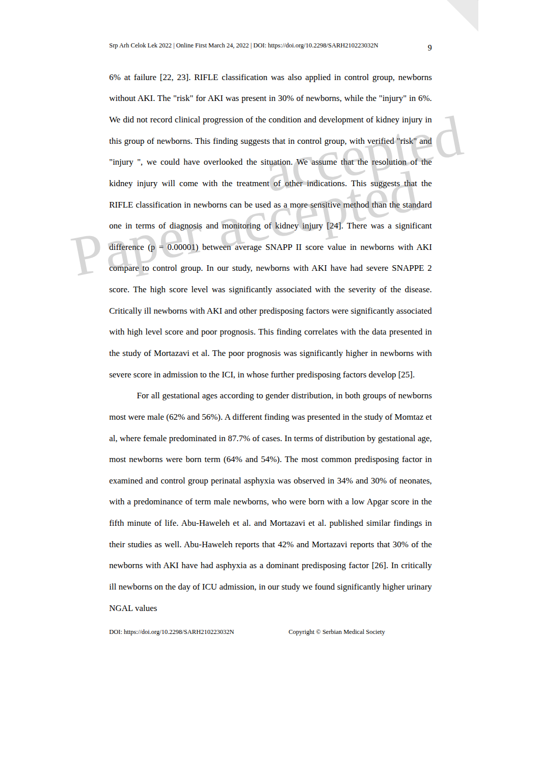Srp Arh Celok Lek 2022 | Online First March 24, 2022 | DOI: https://doi.org/10.2298/SARH210223032N
9
accepted
Paper accepted
6% at failure [22, 23]. RIFLE classification was also applied in control group, newborns without AKI. The "risk" for AKI was present in 30% of newborns, while the "injury" in 6%. We did not record clinical progression of the condition and development of kidney injury in this group of newborns. This finding suggests that in control group, with verified "risk" and "injury ", we could have overlooked the situation. We assume that the resolution of the kidney injury will come with the treatment of other indications. This suggests that the RIFLE classification in newborns can be used as a more sensitive method than the standard one in terms of diagnosis and monitoring of kidney injury [24]. There was a significant difference (p = 0.00001) between average SNAPP II score value in newborns with AKI compare to control group. In our study, newborns with AKI have had severe SNAPPE 2 score. The high score level was significantly associated with the severity of the disease. Critically ill newborns with AKI and other predisposing factors were significantly associated with high level score and poor prognosis. This finding correlates with the data presented in the study of Mortazavi et al. The poor prognosis was significantly higher in newborns with severe score in admission to the ICI, in whose further predisposing factors develop [25].
For all gestational ages according to gender distribution, in both groups of newborns most were male (62% and 56%). A different finding was presented in the study of Momtaz et al, where female predominated in 87.7% of cases. In terms of distribution by gestational age, most newborns were born term (64% and 54%). The most common predisposing factor in examined and control group perinatal asphyxia was observed in 34% and 30% of neonates, with a predominance of term male newborns, who were born with a low Apgar score in the fifth minute of life. Abu-Haweleh et al. and Mortazavi et al. published similar findings in their studies as well. Abu-Haweleh reports that 42% and Mortazavi reports that 30% of the newborns with AKI have had asphyxia as a dominant predisposing factor [26]. In critically ill newborns on the day of ICU admission, in our study we found significantly higher urinary NGAL values
DOI: https://doi.org/10.2298/SARH210223032N
Copyright © Serbian Medical Society